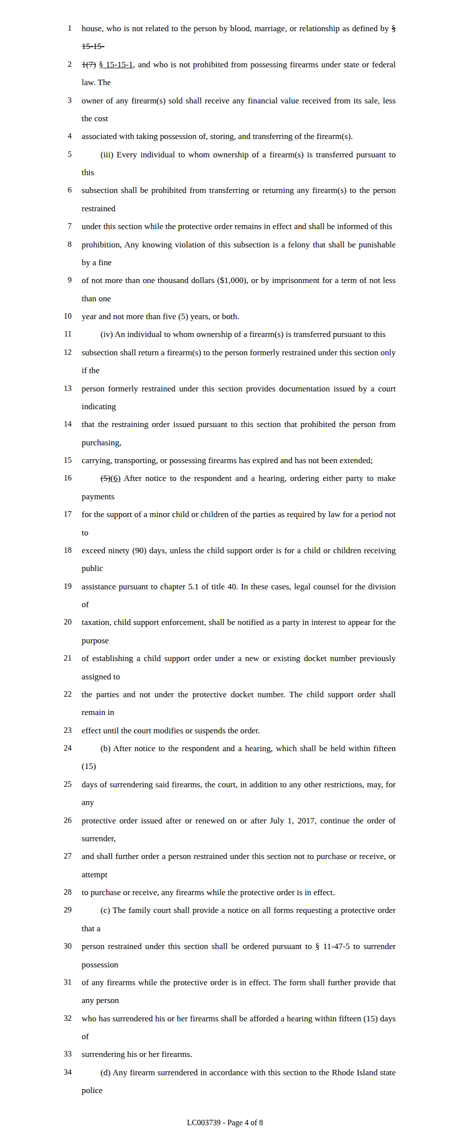house, who is not related to the person by blood, marriage, or relationship as defined by § 15-15-
1(7) § 15-15-1, and who is not prohibited from possessing firearms under state or federal law. The
owner of any firearm(s) sold shall receive any financial value received from its sale, less the cost
associated with taking possession of, storing, and transferring of the firearm(s).
(iii) Every individual to whom ownership of a firearm(s) is transferred pursuant to this
subsection shall be prohibited from transferring or returning any firearm(s) to the person restrained
under this section while the protective order remains in effect and shall be informed of this
prohibition, Any knowing violation of this subsection is a felony that shall be punishable by a fine
of not more than one thousand dollars ($1,000), or by imprisonment for a term of not less than one
year and not more than five (5) years, or both.
(iv) An individual to whom ownership of a firearm(s) is transferred pursuant to this
subsection shall return a firearm(s) to the person formerly restrained under this section only if the
person formerly restrained under this section provides documentation issued by a court indicating
that the restraining order issued pursuant to this section that prohibited the person from purchasing,
carrying, transporting, or possessing firearms has expired and has not been extended;
(5)(6) After notice to the respondent and a hearing, ordering either party to make payments
for the support of a minor child or children of the parties as required by law for a period not to
exceed ninety (90) days, unless the child support order is for a child or children receiving public
assistance pursuant to chapter 5.1 of title 40. In these cases, legal counsel for the division of
taxation, child support enforcement, shall be notified as a party in interest to appear for the purpose
of establishing a child support order under a new or existing docket number previously assigned to
the parties and not under the protective docket number. The child support order shall remain in
effect until the court modifies or suspends the order.
(b) After notice to the respondent and a hearing, which shall be held within fifteen (15)
days of surrendering said firearms, the court, in addition to any other restrictions, may, for any
protective order issued after or renewed on or after July 1, 2017, continue the order of surrender,
and shall further order a person restrained under this section not to purchase or receive, or attempt
to purchase or receive, any firearms while the protective order is in effect.
(c) The family court shall provide a notice on all forms requesting a protective order that a
person restrained under this section shall be ordered pursuant to § 11-47-5 to surrender possession
of any firearms while the protective order is in effect. The form shall further provide that any person
who has surrendered his or her firearms shall be afforded a hearing within fifteen (15) days of
surrendering his or her firearms.
(d) Any firearm surrendered in accordance with this section to the Rhode Island state police
LC003739 - Page 4 of 8